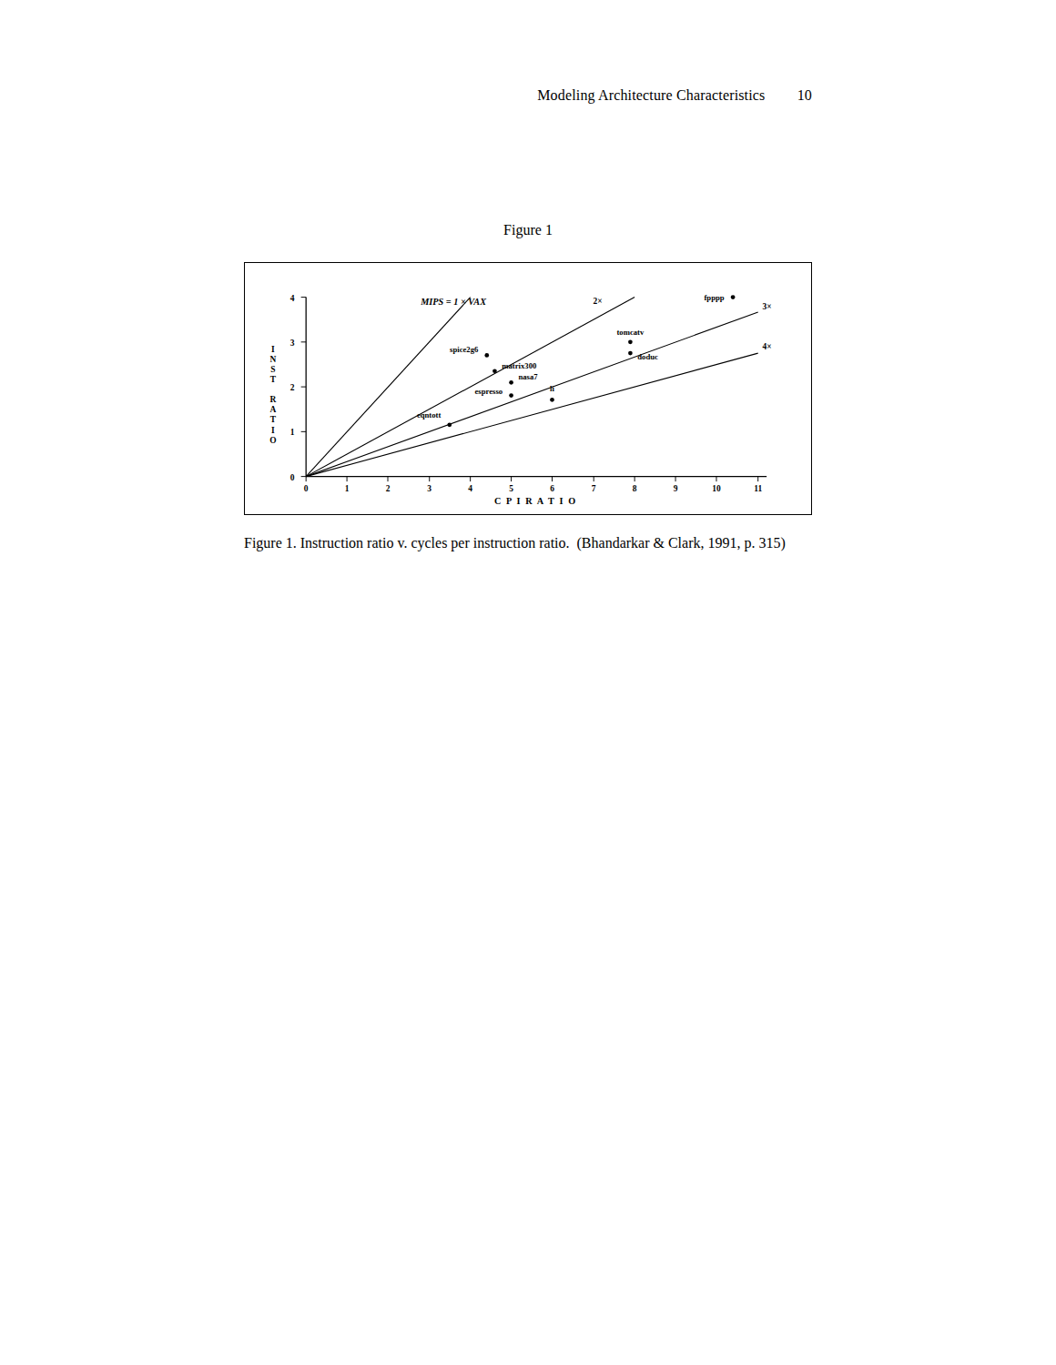Modeling Architecture Characteristics10
Figure 1
0 1 2 3 4 5 6 7 8 9 10 11 0 1 2 3 4 I N S T R A T I O C P I R A T I O MIPS = 1 × VAX 2× 3× 4× eqntott espresso li nasa7 matrix300 spice2g6 doduc tomcatv fpppp
Figure 1. Instruction ratio v. cycles per instruction ratio. (Bhandarkar & Clark, 1991, p. 315)